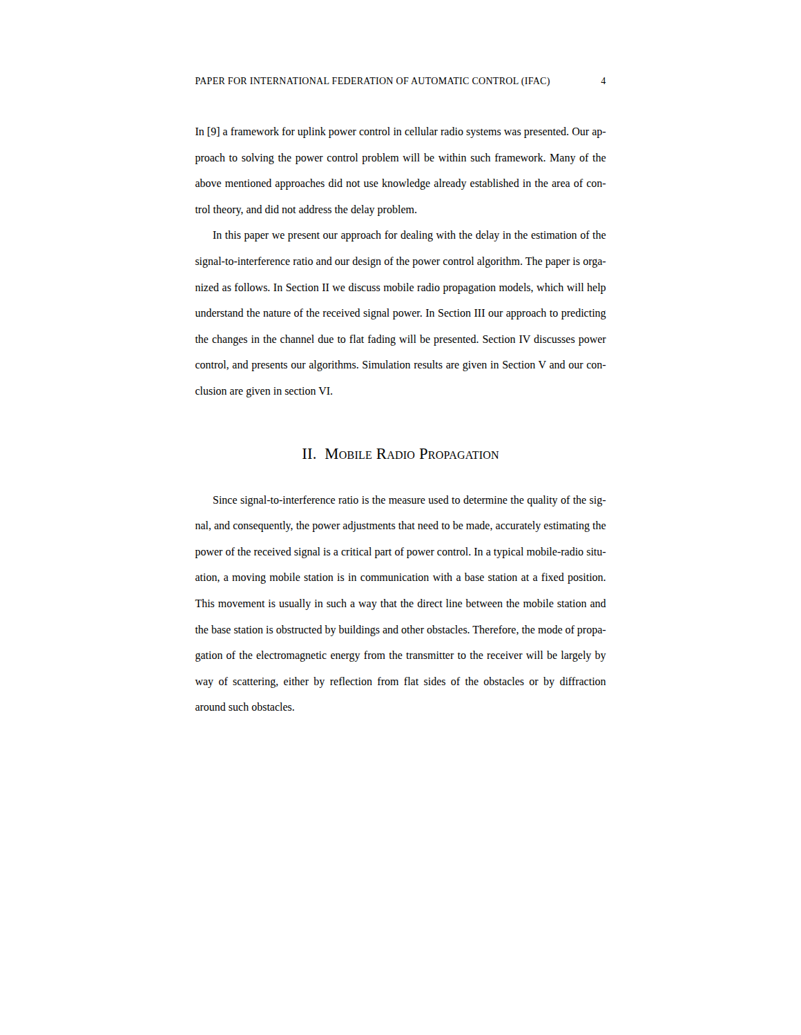Paper for International Federation of Automatic Control (IFAC) 4
In [9] a framework for uplink power control in cellular radio systems was presented. Our approach to solving the power control problem will be within such framework. Many of the above mentioned approaches did not use knowledge already established in the area of control theory, and did not address the delay problem.
In this paper we present our approach for dealing with the delay in the estimation of the signal-to-interference ratio and our design of the power control algorithm. The paper is organized as follows. In Section II we discuss mobile radio propagation models, which will help understand the nature of the received signal power. In Section III our approach to predicting the changes in the channel due to flat fading will be presented. Section IV discusses power control, and presents our algorithms. Simulation results are given in Section V and our conclusion are given in section VI.
II. Mobile Radio Propagation
Since signal-to-interference ratio is the measure used to determine the quality of the signal, and consequently, the power adjustments that need to be made, accurately estimating the power of the received signal is a critical part of power control. In a typical mobile-radio situation, a moving mobile station is in communication with a base station at a fixed position. This movement is usually in such a way that the direct line between the mobile station and the base station is obstructed by buildings and other obstacles. Therefore, the mode of propagation of the electromagnetic energy from the transmitter to the receiver will be largely by way of scattering, either by reflection from flat sides of the obstacles or by diffraction around such obstacles.